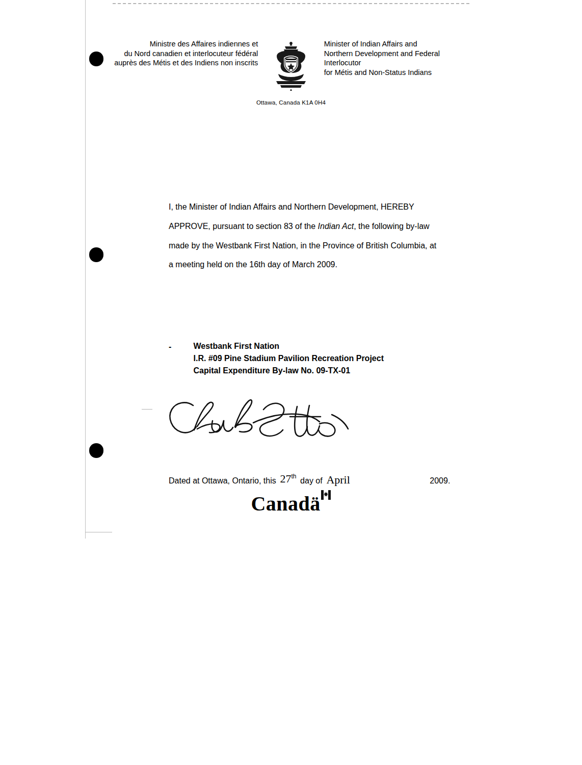Ministre des Affaires indiennes et
du Nord canadien et interlocuteur fédéral
auprès des Métis et des Indiens non inscrits
Minister of Indian Affairs and
Northern Development and Federal Interlocutor
for Métis and Non-Status Indians
Ottawa, Canada K1A 0H4
I, the Minister of Indian Affairs and Northern Development, HEREBY
APPROVE, pursuant to section 83 of the Indian Act, the following by-law
made by the Westbank First Nation, in the Province of British Columbia, at
a meeting held on the 16th day of March 2009.
-
Westbank First Nation
I.R. #09 Pine Stadium Pavilion Recreation Project
Capital Expenditure By-law No. 09-TX-01
Dated at Ottawa, Ontario, this 27th day of April 2009.
Canadä